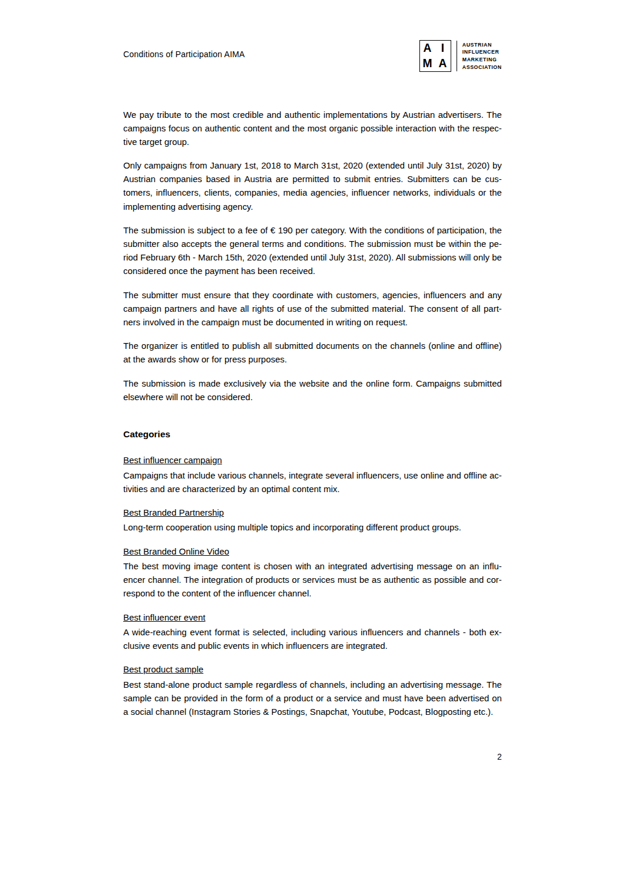Conditions of Participation AIMA
AIMA
Austrian
Influencer
Marketing
Association
We pay tribute to the most credible and authentic implementations by Austrian advertisers. The campaigns focus on authentic content and the most organic possible interaction with the respective target group.
Only campaigns from January 1st, 2018 to March 31st, 2020 (extended until July 31st, 2020) by Austrian companies based in Austria are permitted to submit entries. Submitters can be customers, influencers, clients, companies, media agencies, influencer networks, individuals or the implementing advertising agency.
The submission is subject to a fee of € 190 per category. With the conditions of participation, the submitter also accepts the general terms and conditions. The submission must be within the period February 6th - March 15th, 2020 (extended until July 31st, 2020). All submissions will only be considered once the payment has been received.
The submitter must ensure that they coordinate with customers, agencies, influencers and any campaign partners and have all rights of use of the submitted material. The consent of all partners involved in the campaign must be documented in writing on request.
The organizer is entitled to publish all submitted documents on the channels (online and offline) at the awards show or for press purposes.
The submission is made exclusively via the website and the online form. Campaigns submitted elsewhere will not be considered.
Categories
Best influencer campaign
Campaigns that include various channels, integrate several influencers, use online and offline activities and are characterized by an optimal content mix.
Best Branded Partnership
Long-term cooperation using multiple topics and incorporating different product groups.
Best Branded Online Video
The best moving image content is chosen with an integrated advertising message on an influencer channel. The integration of products or services must be as authentic as possible and correspond to the content of the influencer channel.
Best influencer event
A wide-reaching event format is selected, including various influencers and channels - both exclusive events and public events in which influencers are integrated.
Best product sample
Best stand-alone product sample regardless of channels, including an advertising message. The sample can be provided in the form of a product or a service and must have been advertised on a social channel (Instagram Stories & Postings, Snapchat, Youtube, Podcast, Blogposting etc.).
2